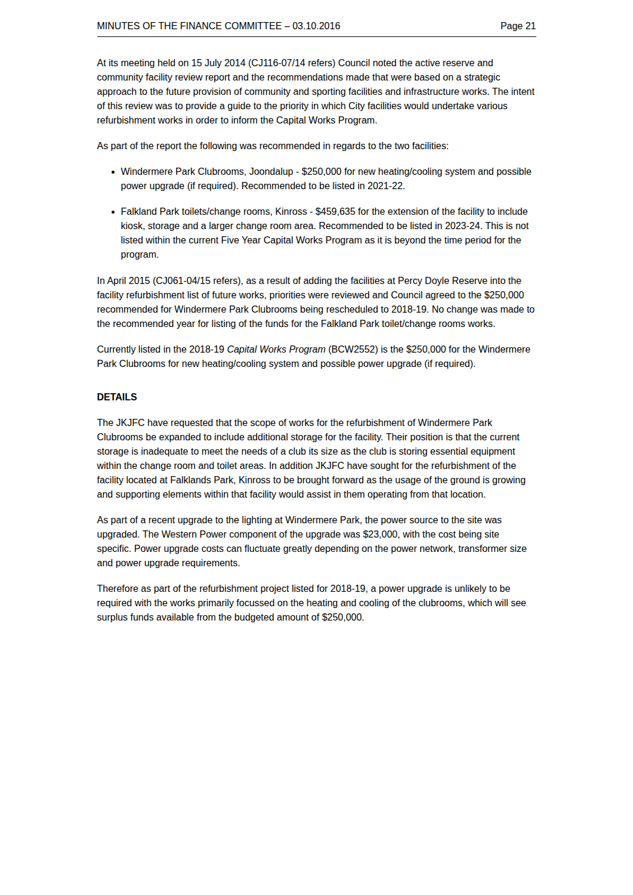MINUTES OF THE FINANCE COMMITTEE – 03.10.2016 Page 21
At its meeting held on 15 July 2014 (CJ116-07/14 refers) Council noted the active reserve and community facility review report and the recommendations made that were based on a strategic approach to the future provision of community and sporting facilities and infrastructure works. The intent of this review was to provide a guide to the priority in which City facilities would undertake various refurbishment works in order to inform the Capital Works Program.
As part of the report the following was recommended in regards to the two facilities:
Windermere Park Clubrooms, Joondalup - $250,000 for new heating/cooling system and possible power upgrade (if required). Recommended to be listed in 2021-22.
Falkland Park toilets/change rooms, Kinross - $459,635 for the extension of the facility to include kiosk, storage and a larger change room area. Recommended to be listed in 2023-24. This is not listed within the current Five Year Capital Works Program as it is beyond the time period for the program.
In April 2015 (CJ061-04/15 refers), as a result of adding the facilities at Percy Doyle Reserve into the facility refurbishment list of future works, priorities were reviewed and Council agreed to the $250,000 recommended for Windermere Park Clubrooms being rescheduled to 2018-19. No change was made to the recommended year for listing of the funds for the Falkland Park toilet/change rooms works.
Currently listed in the 2018-19 Capital Works Program (BCW2552) is the $250,000 for the Windermere Park Clubrooms for new heating/cooling system and possible power upgrade (if required).
DETAILS
The JKJFC have requested that the scope of works for the refurbishment of Windermere Park Clubrooms be expanded to include additional storage for the facility. Their position is that the current storage is inadequate to meet the needs of a club its size as the club is storing essential equipment within the change room and toilet areas. In addition JKJFC have sought for the refurbishment of the facility located at Falklands Park, Kinross to be brought forward as the usage of the ground is growing and supporting elements within that facility would assist in them operating from that location.
As part of a recent upgrade to the lighting at Windermere Park, the power source to the site was upgraded. The Western Power component of the upgrade was $23,000, with the cost being site specific. Power upgrade costs can fluctuate greatly depending on the power network, transformer size and power upgrade requirements.
Therefore as part of the refurbishment project listed for 2018-19, a power upgrade is unlikely to be required with the works primarily focussed on the heating and cooling of the clubrooms, which will see surplus funds available from the budgeted amount of $250,000.